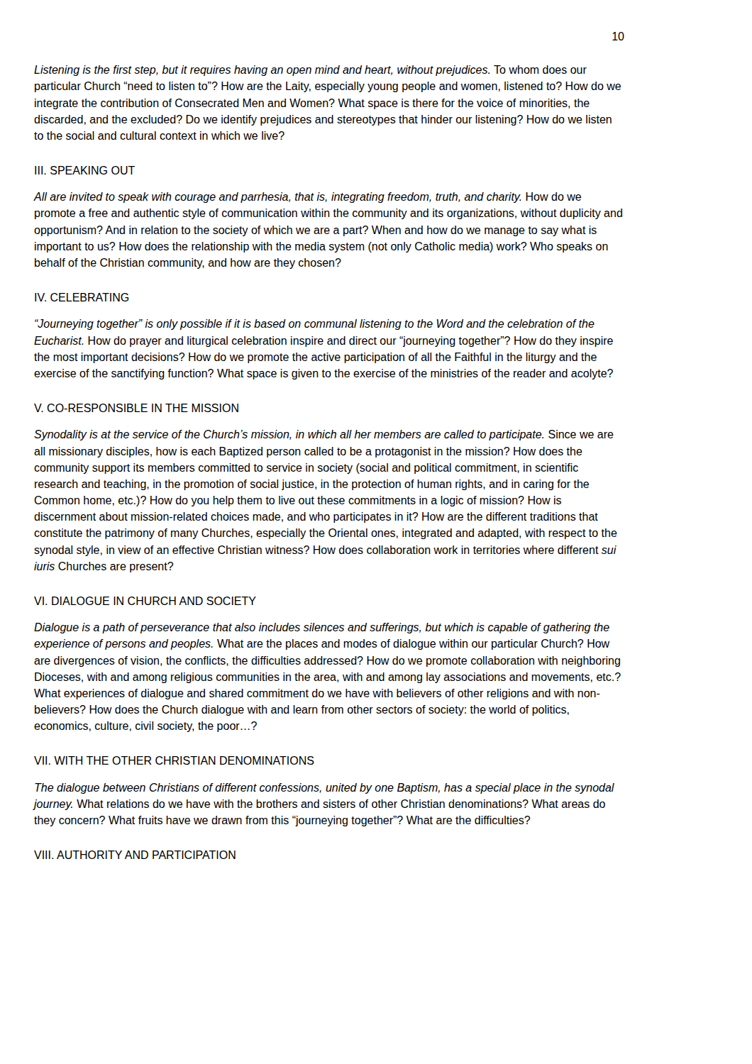10
Listening is the first step, but it requires having an open mind and heart, without prejudices. To whom does our particular Church “need to listen to”? How are the Laity, especially young people and women, listened to? How do we integrate the contribution of Consecrated Men and Women? What space is there for the voice of minorities, the discarded, and the excluded? Do we identify prejudices and stereotypes that hinder our listening? How do we listen to the social and cultural context in which we live?
III. Speaking Out
All are invited to speak with courage and parrhesia, that is, integrating freedom, truth, and charity. How do we promote a free and authentic style of communication within the community and its organizations, without duplicity and opportunism? And in relation to the society of which we are a part? When and how do we manage to say what is important to us? How does the relationship with the media system (not only Catholic media) work? Who speaks on behalf of the Christian community, and how are they chosen?
IV. Celebrating
“Journeying together” is only possible if it is based on communal listening to the Word and the celebration of the Eucharist. How do prayer and liturgical celebration inspire and direct our “journeying together”? How do they inspire the most important decisions? How do we promote the active participation of all the Faithful in the liturgy and the exercise of the sanctifying function? What space is given to the exercise of the ministries of the reader and acolyte?
V. Co-responsible in the Mission
Synodality is at the service of the Church’s mission, in which all her members are called to participate. Since we are all missionary disciples, how is each Baptized person called to be a protagonist in the mission? How does the community support its members committed to service in society (social and political commitment, in scientific research and teaching, in the promotion of social justice, in the protection of human rights, and in caring for the Common home, etc.)? How do you help them to live out these commitments in a logic of mission? How is discernment about mission-related choices made, and who participates in it? How are the different traditions that constitute the patrimony of many Churches, especially the Oriental ones, integrated and adapted, with respect to the synodal style, in view of an effective Christian witness? How does collaboration work in territories where different sui iuris Churches are present?
VI. Dialogue in Church and Society
Dialogue is a path of perseverance that also includes silences and sufferings, but which is capable of gathering the experience of persons and peoples. What are the places and modes of dialogue within our particular Church? How are divergences of vision, the conflicts, the difficulties addressed? How do we promote collaboration with neighboring Dioceses, with and among religious communities in the area, with and among lay associations and movements, etc.? What experiences of dialogue and shared commitment do we have with believers of other religions and with non-believers? How does the Church dialogue with and learn from other sectors of society: the world of politics, economics, culture, civil society, the poor…?
VII. With the Other Christian Denominations
The dialogue between Christians of different confessions, united by one Baptism, has a special place in the synodal journey. What relations do we have with the brothers and sisters of other Christian denominations? What areas do they concern? What fruits have we drawn from this “journeying together”? What are the difficulties?
VIII. Authority and Participation